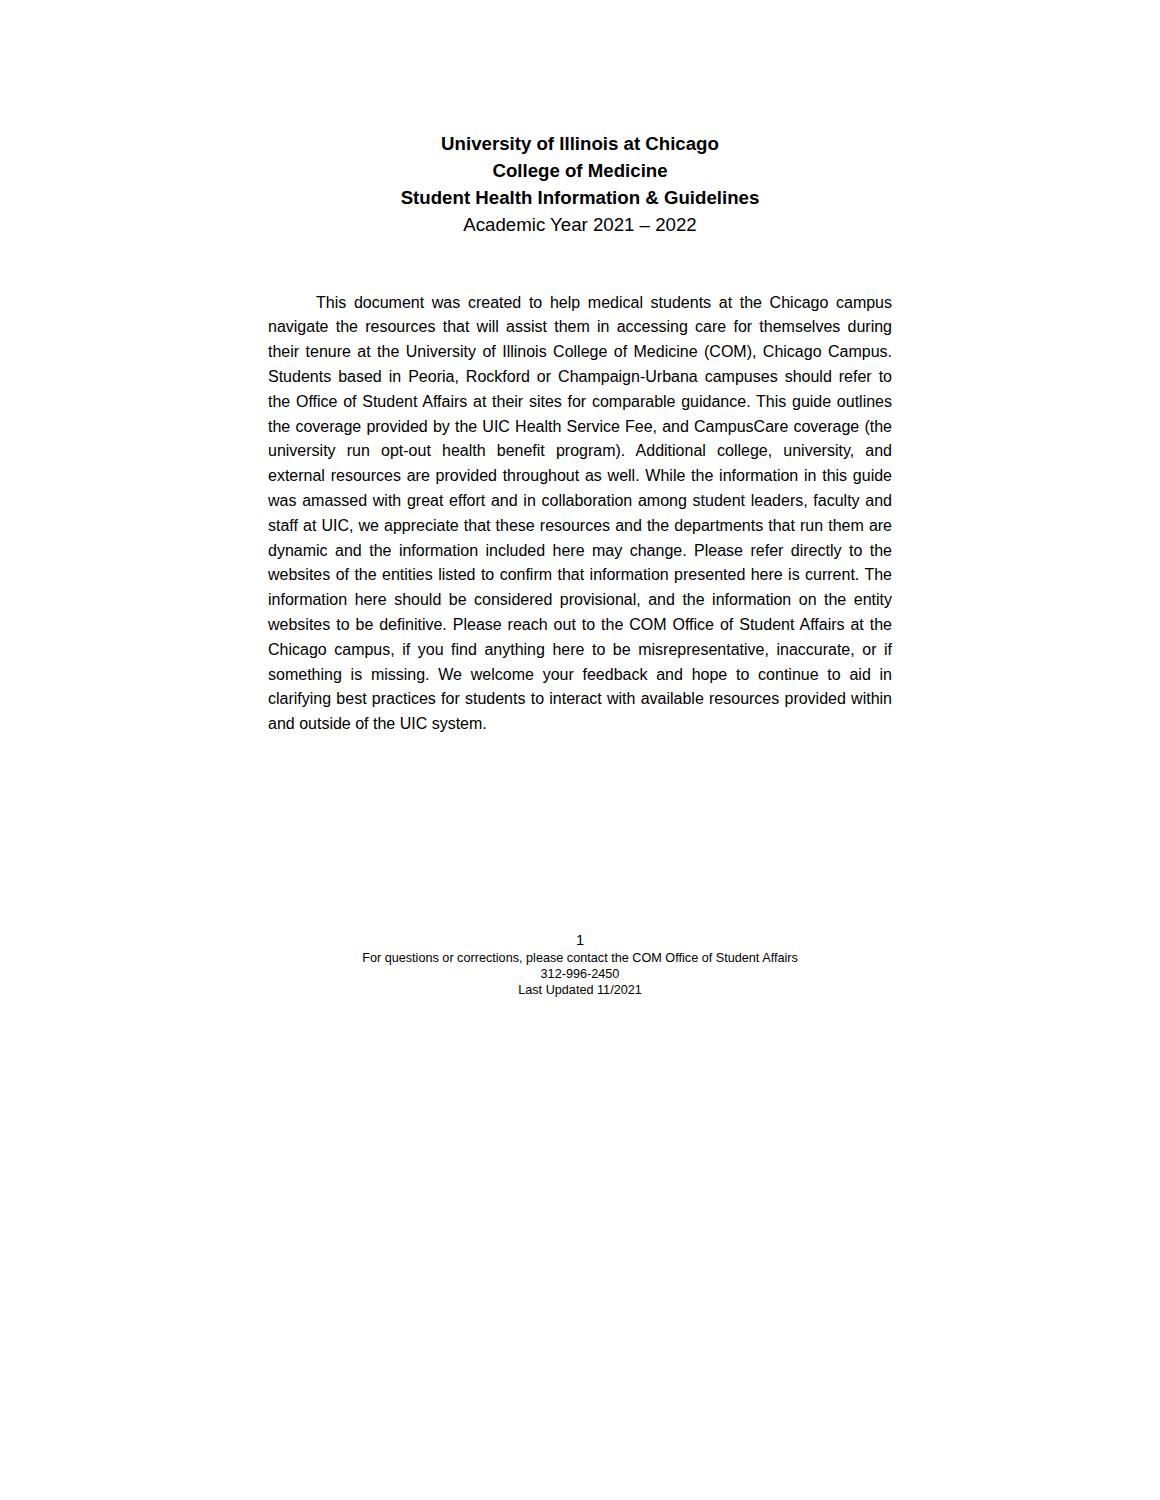University of Illinois at Chicago
College of Medicine
Student Health Information & Guidelines
Academic Year 2021 – 2022
This document was created to help medical students at the Chicago campus navigate the resources that will assist them in accessing care for themselves during their tenure at the University of Illinois College of Medicine (COM), Chicago Campus. Students based in Peoria, Rockford or Champaign-Urbana campuses should refer to the Office of Student Affairs at their sites for comparable guidance. This guide outlines the coverage provided by the UIC Health Service Fee, and CampusCare coverage (the university run opt-out health benefit program). Additional college, university, and external resources are provided throughout as well. While the information in this guide was amassed with great effort and in collaboration among student leaders, faculty and staff at UIC, we appreciate that these resources and the departments that run them are dynamic and the information included here may change. Please refer directly to the websites of the entities listed to confirm that information presented here is current. The information here should be considered provisional, and the information on the entity websites to be definitive. Please reach out to the COM Office of Student Affairs at the Chicago campus, if you find anything here to be misrepresentative, inaccurate, or if something is missing. We welcome your feedback and hope to continue to aid in clarifying best practices for students to interact with available resources provided within and outside of the UIC system.
1
For questions or corrections, please contact the COM Office of Student Affairs
312-996-2450
Last Updated 11/2021